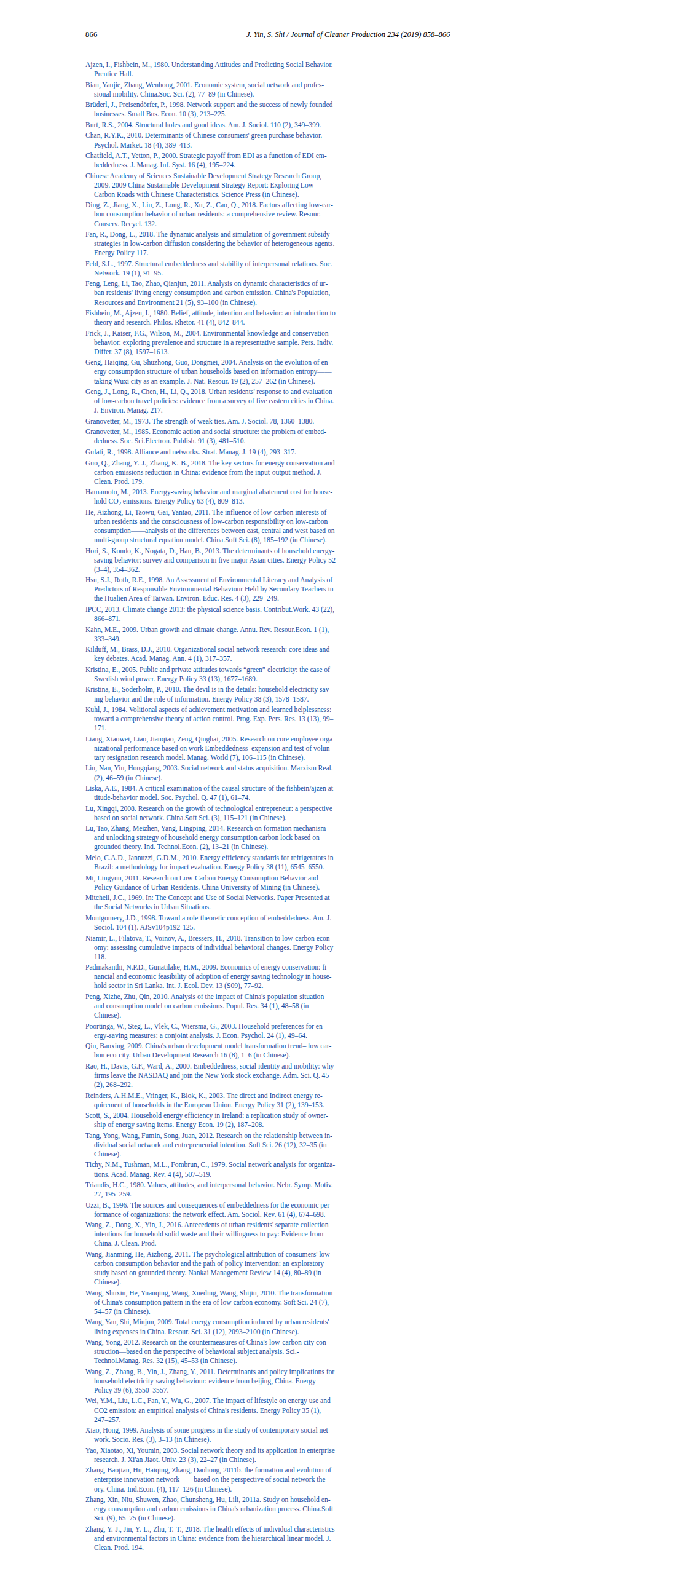866 J. Yin, S. Shi / Journal of Cleaner Production 234 (2019) 858–866
Ajzen, I., Fishbein, M., 1980. Understanding Attitudes and Predicting Social Behavior. Prentice Hall.
Bian, Yanjie, Zhang, Wenhong, 2001. Economic system, social network and professional mobility. China.Soc. Sci. (2), 77–89 (in Chinese).
Brüderl, J., Preisendörfer, P., 1998. Network support and the success of newly founded businesses. Small Bus. Econ. 10 (3), 213–225.
Burt, R.S., 2004. Structural holes and good ideas. Am. J. Sociol. 110 (2), 349–399.
Chan, R.Y.K., 2010. Determinants of Chinese consumers' green purchase behavior. Psychol. Market. 18 (4), 389–413.
Chatfield, A.T., Yetton, P., 2000. Strategic payoff from EDI as a function of EDI embeddedness. J. Manag. Inf. Syst. 16 (4), 195–224.
Chinese Academy of Sciences Sustainable Development Strategy Research Group, 2009. 2009 China Sustainable Development Strategy Report: Exploring Low Carbon Roads with Chinese Characteristics. Science Press (in Chinese).
Ding, Z., Jiang, X., Liu, Z., Long, R., Xu, Z., Cao, Q., 2018. Factors affecting low-carbon consumption behavior of urban residents: a comprehensive review. Resour. Conserv. Recycl. 132.
Fan, R., Dong, L., 2018. The dynamic analysis and simulation of government subsidy strategies in low-carbon diffusion considering the behavior of heterogeneous agents. Energy Policy 117.
Feld, S.L., 1997. Structural embeddedness and stability of interpersonal relations. Soc. Network. 19 (1), 91–95.
Feng, Leng, Li, Tao, Zhao, Qianjun, 2011. Analysis on dynamic characteristics of urban residents' living energy consumption and carbon emission. China's Population, Resources and Environment 21 (5), 93–100 (in Chinese).
Fishbein, M., Ajzen, I., 1980. Belief, attitude, intention and behavior: an introduction to theory and research. Philos. Rhetor. 41 (4), 842–844.
Frick, J., Kaiser, F.G., Wilson, M., 2004. Environmental knowledge and conservation behavior: exploring prevalence and structure in a representative sample. Pers. Indiv. Differ. 37 (8), 1597–1613.
Geng, Haiqing, Gu, Shuzhong, Guo, Dongmei, 2004. Analysis on the evolution of energy consumption structure of urban households based on information entropy——taking Wuxi city as an example. J. Nat. Resour. 19 (2), 257–262 (in Chinese).
Geng, J., Long, R., Chen, H., Li, Q., 2018. Urban residents' response to and evaluation of low-carbon travel policies: evidence from a survey of five eastern cities in China. J. Environ. Manag. 217.
Granovetter, M., 1973. The strength of weak ties. Am. J. Sociol. 78, 1360–1380.
Granovetter, M., 1985. Economic action and social structure: the problem of embeddedness. Soc. Sci.Electron. Publish. 91 (3), 481–510.
Gulati, R., 1998. Alliance and networks. Strat. Manag. J. 19 (4), 293–317.
Guo, Q., Zhang, Y.-J., Zhang, K.-B., 2018. The key sectors for energy conservation and carbon emissions reduction in China: evidence from the input-output method. J. Clean. Prod. 179.
Hamamoto, M., 2013. Energy-saving behavior and marginal abatement cost for household CO2 emissions. Energy Policy 63 (4), 809–813.
He, Aizhong, Li, Taowu, Gai, Yantao, 2011. The influence of low-carbon interests of urban residents and the consciousness of low-carbon responsibility on low-carbon consumption——analysis of the differences between east, central and west based on multi-group structural equation model. China.Soft Sci. (8), 185–192 (in Chinese).
Hori, S., Kondo, K., Nogata, D., Han, B., 2013. The determinants of household energy-saving behavior: survey and comparison in five major Asian cities. Energy Policy 52 (3–4), 354–362.
Hsu, S.J., Roth, R.E., 1998. An Assessment of Environmental Literacy and Analysis of Predictors of Responsible Environmental Behaviour Held by Secondary Teachers in the Hualien Area of Taiwan. Environ. Educ. Res. 4 (3), 229–249.
IPCC, 2013. Climate change 2013: the physical science basis. Contribut.Work. 43 (22), 866–871.
Kahn, M.E., 2009. Urban growth and climate change. Annu. Rev. Resour.Econ. 1 (1), 333–349.
Kilduff, M., Brass, D.J., 2010. Organizational social network research: core ideas and key debates. Acad. Manag. Ann. 4 (1), 317–357.
Kristina, E., 2005. Public and private attitudes towards “green” electricity: the case of Swedish wind power. Energy Policy 33 (13), 1677–1689.
Kristina, E., Söderholm, P., 2010. The devil is in the details: household electricity saving behavior and the role of information. Energy Policy 38 (3), 1578–1587.
Kuhl, J., 1984. Volitional aspects of achievement motivation and learned helplessness: toward a comprehensive theory of action control. Prog. Exp. Pers. Res. 13 (13), 99–171.
Liang, Xiaowei, Liao, Jianqiao, Zeng, Qinghai, 2005. Research on core employee organizational performance based on work Embeddedness–expansion and test of voluntary resignation research model. Manag. World (7), 106–115 (in Chinese).
Lin, Nan, Yiu, Hongqiang, 2003. Social network and status acquisition. Marxism Real. (2), 46–59 (in Chinese).
Liska, A.E., 1984. A critical examination of the causal structure of the fishbein/ajzen attitude-behavior model. Soc. Psychol. Q. 47 (1), 61–74.
Lu, Xingqi, 2008. Research on the growth of technological entrepreneur: a perspective based on social network. China.Soft Sci. (3), 115–121 (in Chinese).
Lu, Tao, Zhang, Meizhen, Yang, Lingping, 2014. Research on formation mechanism and unlocking strategy of household energy consumption carbon lock based on grounded theory. Ind. Technol.Econ. (2), 13–21 (in Chinese).
Melo, C.A.D., Jannuzzi, G.D.M., 2010. Energy efficiency standards for refrigerators in Brazil: a methodology for impact evaluation. Energy Policy 38 (11), 6545–6550.
Mi, Lingyun, 2011. Research on Low-Carbon Energy Consumption Behavior and Policy Guidance of Urban Residents. China University of Mining (in Chinese).
Mitchell, J.C., 1969. In: The Concept and Use of Social Networks. Paper Presented at the Social Networks in Urban Situations.
Montgomery, J.D., 1998. Toward a role-theoretic conception of embeddedness. Am. J. Sociol. 104 (1). AJSv104p192-125.
Niamir, L., Filatova, T., Voinov, A., Bressers, H., 2018. Transition to low-carbon economy: assessing cumulative impacts of individual behavioral changes. Energy Policy 118.
Padmakanthi, N.P.D., Gunatilake, H.M., 2009. Economics of energy conservation: financial and economic feasibility of adoption of energy saving technology in household sector in Sri Lanka. Int. J. Ecol. Dev. 13 (S09), 77–92.
Peng, Xizhe, Zhu, Qin, 2010. Analysis of the impact of China's population situation and consumption model on carbon emissions. Popul. Res. 34 (1), 48–58 (in Chinese).
Poortinga, W., Steg, L., Vlek, C., Wiersma, G., 2003. Household preferences for energy-saving measures: a conjoint analysis. J. Econ. Psychol. 24 (1), 49–64.
Qiu, Baoxing, 2009. China's urban development model transformation trend– low carbon eco-city. Urban Development Research 16 (8), 1–6 (in Chinese).
Rao, H., Davis, G.F., Ward, A., 2000. Embeddedness, social identity and mobility: why firms leave the NASDAQ and join the New York stock exchange. Adm. Sci. Q. 45 (2), 268–292.
Reinders, A.H.M.E., Vringer, K., Blok, K., 2003. The direct and Indirect energy requirement of households in the European Union. Energy Policy 31 (2), 139–153.
Scott, S., 2004. Household energy efficiency in Ireland: a replication study of ownership of energy saving items. Energy Econ. 19 (2), 187–208.
Tang, Yong, Wang, Fumin, Song, Juan, 2012. Research on the relationship between individual social network and entrepreneurial intention. Soft Sci. 26 (12), 32–35 (in Chinese).
Tichy, N.M., Tushman, M.L., Fombrun, C., 1979. Social network analysis for organizations. Acad. Manag. Rev. 4 (4), 507–519.
Triandis, H.C., 1980. Values, attitudes, and interpersonal behavior. Nebr. Symp. Motiv. 27, 195–259.
Uzzi, B., 1996. The sources and consequences of embeddedness for the economic performance of organizations: the network effect. Am. Sociol. Rev. 61 (4), 674–698.
Wang, Z., Dong, X., Yin, J., 2016. Antecedents of urban residents' separate collection intentions for household solid waste and their willingness to pay: Evidence from China. J. Clean. Prod.
Wang, Jianming, He, Aizhong, 2011. The psychological attribution of consumers' low carbon consumption behavior and the path of policy intervention: an exploratory study based on grounded theory. Nankai Management Review 14 (4), 80–89 (in Chinese).
Wang, Shuxin, He, Yuanqing, Wang, Xueding, Wang, Shijin, 2010. The transformation of China's consumption pattern in the era of low carbon economy. Soft Sci. 24 (7), 54–57 (in Chinese).
Wang, Yan, Shi, Minjun, 2009. Total energy consumption induced by urban residents' living expenses in China. Resour. Sci. 31 (12), 2093–2100 (in Chinese).
Wang, Yong, 2012. Research on the countermeasures of China's low-carbon city construction—based on the perspective of behavioral subject analysis. Sci.-Technol.Manag. Res. 32 (15), 45–53 (in Chinese).
Wang, Z., Zhang, B., Yin, J., Zhang, Y., 2011. Determinants and policy implications for household electricity-saving behaviour: evidence from beijing, China. Energy Policy 39 (6), 3550–3557.
Wei, Y.M., Liu, L.C., Fan, Y., Wu, G., 2007. The impact of lifestyle on energy use and CO2 emission: an empirical analysis of China's residents. Energy Policy 35 (1), 247–257.
Xiao, Hong, 1999. Analysis of some progress in the study of contemporary social network. Socio. Res. (3), 3–13 (in Chinese).
Yao, Xiaotao, Xi, Youmin, 2003. Social network theory and its application in enterprise research. J. Xi'an Jiaot. Univ. 23 (3), 22–27 (in Chinese).
Zhang, Baojian, Hu, Haiqing, Zhang, Daohong, 2011b. the formation and evolution of enterprise innovation network——based on the perspective of social network theory. China. Ind.Econ. (4), 117–126 (in Chinese).
Zhang, Xin, Niu, Shuwen, Zhao, Chunsheng, Hu, Lili, 2011a. Study on household energy consumption and carbon emissions in China's urbanization process. China.Soft Sci. (9), 65–75 (in Chinese).
Zhang, Y.-J., Jin, Y.-L., Zhu, T.-T., 2018. The health effects of individual characteristics and environmental factors in China: evidence from the hierarchical linear model. J. Clean. Prod. 194.